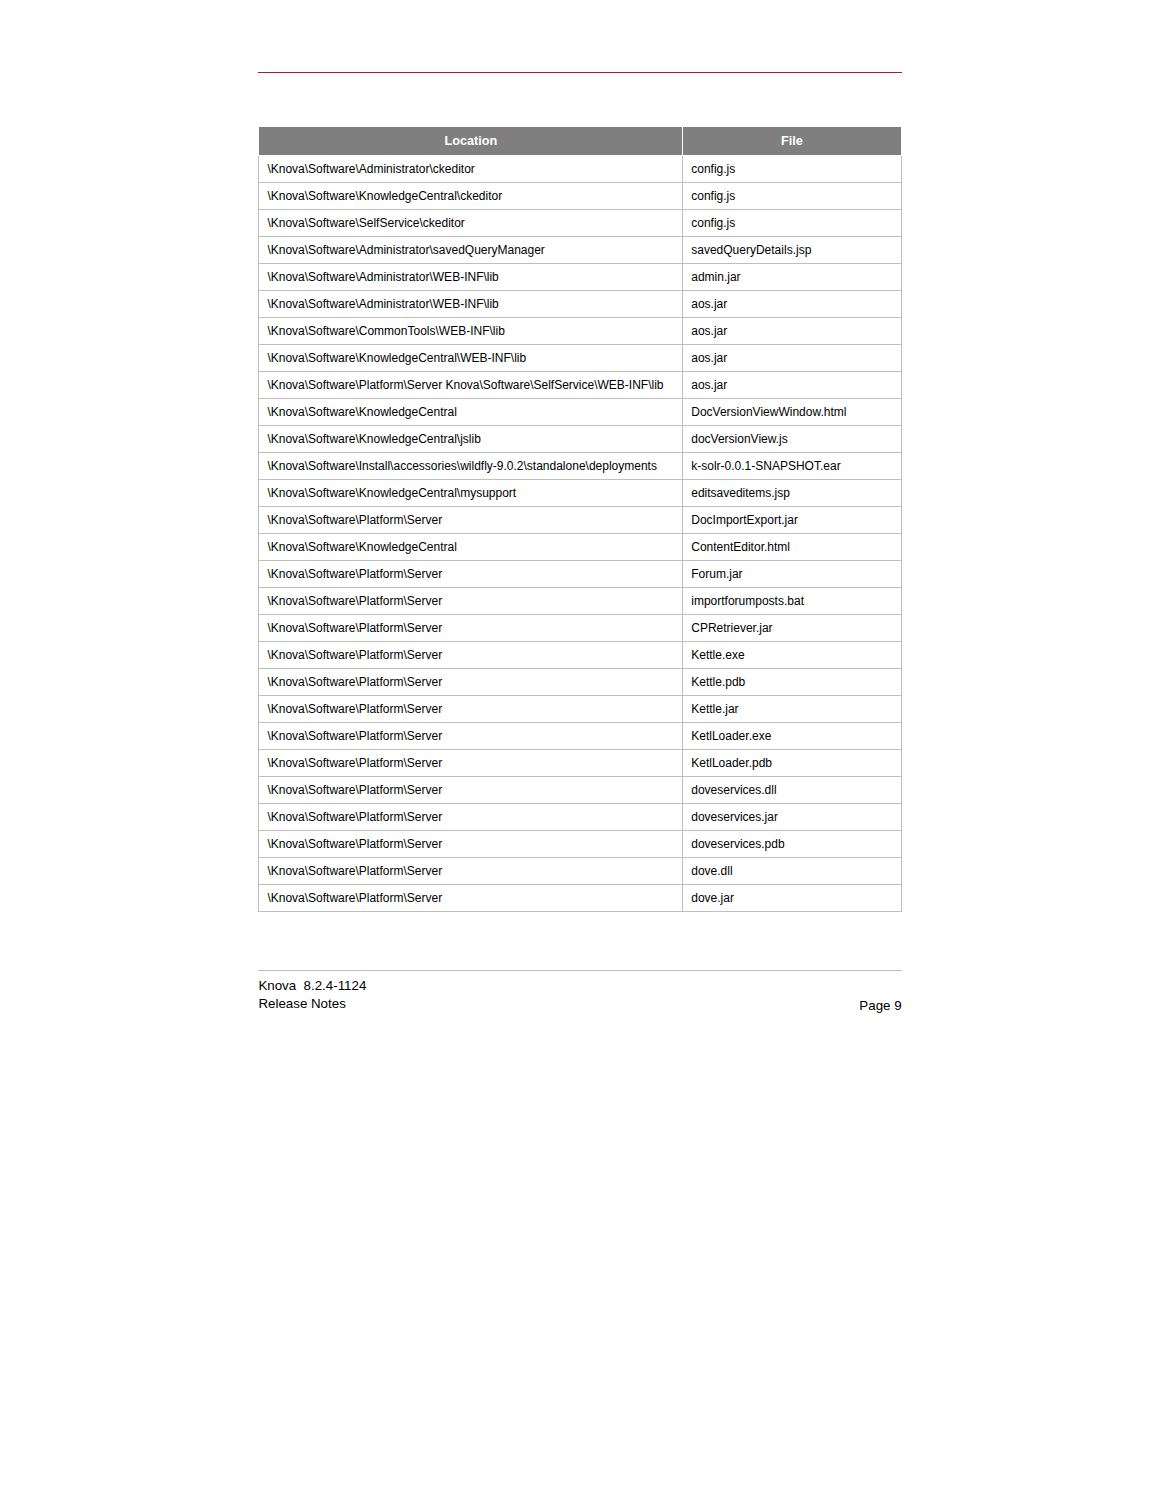| Location | File |
| --- | --- |
| \Knova\Software\Administrator\ckeditor | config.js |
| \Knova\Software\KnowledgeCentral\ckeditor | config.js |
| \Knova\Software\SelfService\ckeditor | config.js |
| \Knova\Software\Administrator\savedQueryManager | savedQueryDetails.jsp |
| \Knova\Software\Administrator\WEB-INF\lib | admin.jar |
| \Knova\Software\Administrator\WEB-INF\lib | aos.jar |
| \Knova\Software\CommonTools\WEB-INF\lib | aos.jar |
| \Knova\Software\KnowledgeCentral\WEB-INF\lib | aos.jar |
| \Knova\Software\Platform\Server Knova\Software\SelfService\WEB-INF\lib | aos.jar |
| \Knova\Software\KnowledgeCentral | DocVersionViewWindow.html |
| \Knova\Software\KnowledgeCentral\jslib | docVersionView.js |
| \Knova\Software\Install\accessories\wildfly-9.0.2\standalone\deployments | k-solr-0.0.1-SNAPSHOT.ear |
| \Knova\Software\KnowledgeCentral\mysupport | editsaveditems.jsp |
| \Knova\Software\Platform\Server | DocImportExport.jar |
| \Knova\Software\KnowledgeCentral | ContentEditor.html |
| \Knova\Software\Platform\Server | Forum.jar |
| \Knova\Software\Platform\Server | importforumposts.bat |
| \Knova\Software\Platform\Server | CPRetriever.jar |
| \Knova\Software\Platform\Server | Kettle.exe |
| \Knova\Software\Platform\Server | Kettle.pdb |
| \Knova\Software\Platform\Server | Kettle.jar |
| \Knova\Software\Platform\Server | KetlLoader.exe |
| \Knova\Software\Platform\Server | KetlLoader.pdb |
| \Knova\Software\Platform\Server | doveservices.dll |
| \Knova\Software\Platform\Server | doveservices.jar |
| \Knova\Software\Platform\Server | doveservices.pdb |
| \Knova\Software\Platform\Server | dove.dll |
| \Knova\Software\Platform\Server | dove.jar |
Knova 8.2.4-1124
Release Notes
Page 9